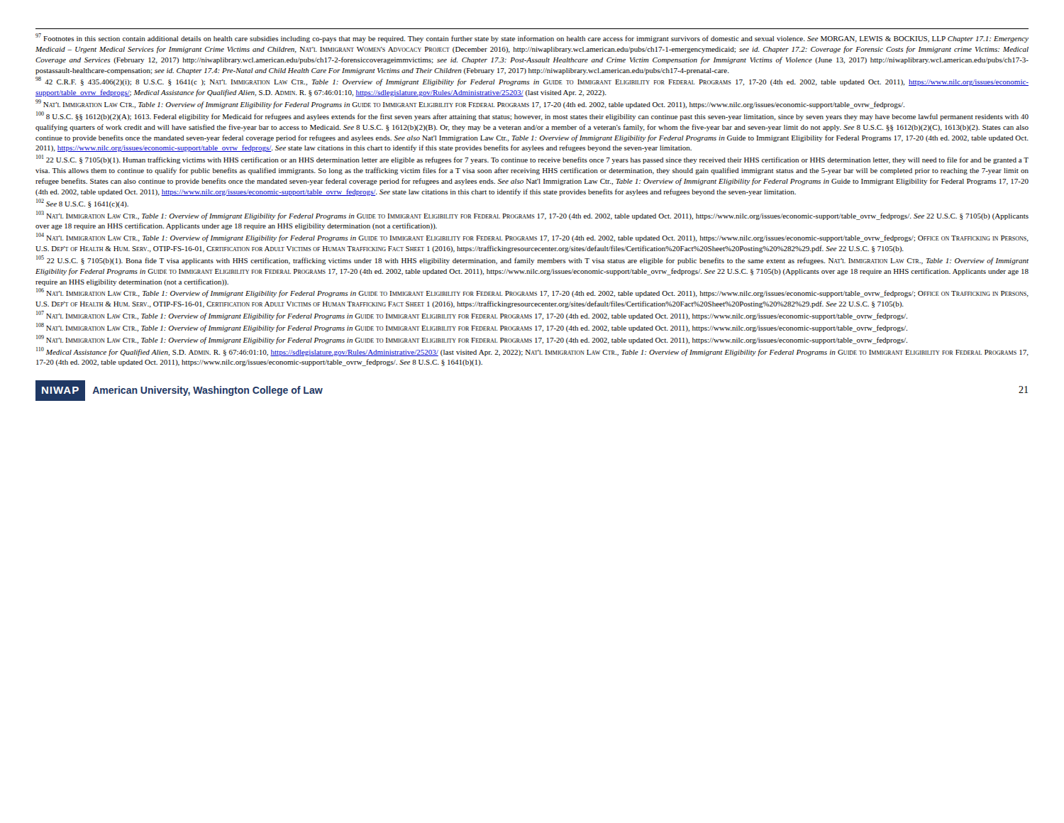97 Footnotes in this section contain additional details on health care subsidies including co-pays that may be required. They contain further state by state information on health care access for immigrant survivors of domestic and sexual violence. See MORGAN, LEWIS & BOCKIUS, LLP Chapter 17.1: Emergency Medicaid – Urgent Medical Services for Immigrant Crime Victims and Children, Nat'l Immigrant Women's Advocacy Project (December 2016), http://niwaplibrary.wcl.american.edu/pubs/ch17-1-emergencymedicaid; see id. Chapter 17.2: Coverage for Forensic Costs for Immigrant crime Victims: Medical Coverage and Services (February 12, 2017) http://niwaplibrary.wcl.american.edu/pubs/ch17-2-forensiccoverageimmvictims; see id. Chapter 17.3: Post-Assault Healthcare and Crime Victim Compensation for Immigrant Victims of Violence (June 13, 2017) http://niwaplibrary.wcl.american.edu/pubs/ch17-3-postassault-healthcare-compensation; see id. Chapter 17.4: Pre-Natal and Child Health Care For Immigrant Victims and Their Children (February 17, 2017) http://niwaplibrary.wcl.american.edu/pubs/ch17-4-prenatal-care.
98 42 C.R.F. § 435.406(2)(i); 8 U.S.C. § 1641(c ); Nat'l Immigration Law Ctr., Table 1: Overview of Immigrant Eligibility for Federal Programs in Guide to Immigrant Eligibility for Federal Programs 17, 17-20 (4th ed. 2002, table updated Oct. 2011), https://www.nilc.org/issues/economic-support/table_ovrw_fedprogs/; Medical Assistance for Qualified Alien, S.D. Admin. R. § 67:46:01:10, https://sdlegislature.gov/Rules/Administrative/25203/ (last visited Apr. 2, 2022).
99 Nat'l Immigration Law Ctr., Table 1: Overview of Immigrant Eligibility for Federal Programs in Guide to Immigrant Eligibility for Federal Programs 17, 17-20 (4th ed. 2002, table updated Oct. 2011), https://www.nilc.org/issues/economic-support/table_ovrw_fedprogs/.
100 8 U.S.C. §§ 1612(b)(2)(A); 1613. Federal eligibility for Medicaid for refugees and asylees extends for the first seven years after attaining that status; however, in most states their eligibility can continue past this seven-year limitation, since by seven years they may have become lawful permanent residents with 40 qualifying quarters of work credit and will have satisfied the five-year bar to access to Medicaid. See 8 U.S.C. § 1612(b)(2)(B). Or, they may be a veteran and/or a member of a veteran's family, for whom the five-year bar and seven-year limit do not apply. See 8 U.S.C. §§ 1612(b)(2)(C), 1613(b)(2). States can also continue to provide benefits once the mandated seven-year federal coverage period for refugees and asylees ends. See also Nat'l Immigration Law Ctr., Table 1: Overview of Immigrant Eligibility for Federal Programs in Guide to Immigrant Eligibility for Federal Programs 17, 17-20 (4th ed. 2002, table updated Oct. 2011), https://www.nilc.org/issues/economic-support/table_ovrw_fedprogs/. See state law citations in this chart to identify if this state provides benefits for asylees and refugees beyond the seven-year limitation.
101 22 U.S.C. § 7105(b)(1). Human trafficking victims with HHS certification or an HHS determination letter are eligible as refugees for 7 years. To continue to receive benefits once 7 years has passed since they received their HHS certification or HHS determination letter, they will need to file for and be granted a T visa. This allows them to continue to qualify for public benefits as qualified immigrants. So long as the trafficking victim files for a T visa soon after receiving HHS certification or determination, they should gain qualified immigrant status and the 5-year bar will be completed prior to reaching the 7-year limit on refugee benefits. States can also continue to provide benefits once the mandated seven-year federal coverage period for refugees and asylees ends. See also Nat'l Immigration Law Ctr., Table 1: Overview of Immigrant Eligibility for Federal Programs in Guide to Immigrant Eligibility for Federal Programs 17, 17-20 (4th ed. 2002, table updated Oct. 2011), https://www.nilc.org/issues/economic-support/table_ovrw_fedprogs/. See state law citations in this chart to identify if this state provides benefits for asylees and refugees beyond the seven-year limitation.
102 See 8 U.S.C. § 1641(c)(4).
103 Nat'l Immigration Law Ctr., Table 1: Overview of Immigrant Eligibility for Federal Programs in Guide to Immigrant Eligibility for Federal Programs 17, 17-20 (4th ed. 2002, table updated Oct. 2011), https://www.nilc.org/issues/economic-support/table_ovrw_fedprogs/. See 22 U.S.C. § 7105(b) (Applicants over age 18 require an HHS certification. Applicants under age 18 require an HHS eligibility determination (not a certification)).
104 Nat'l Immigration Law Ctr., Table 1: Overview of Immigrant Eligibility for Federal Programs in Guide to Immigrant Eligibility for Federal Programs 17, 17-20 (4th ed. 2002, table updated Oct. 2011), https://www.nilc.org/issues/economic-support/table_ovrw_fedprogs/; Office on Trafficking in Persons, U.S. Dep't of Health & Hum. Serv., OTIP-FS-16-01, Certification for Adult Victims of Human Trafficking Fact Sheet 1 (2016), https://traffickingresourcecenter.org/sites/default/files/Certification%20Fact%20Sheet%20Posting%20%282%29.pdf. See 22 U.S.C. § 7105(b).
105 22 U.S.C. § 7105(b)(1). Bona fide T visa applicants with HHS certification, trafficking victims under 18 with HHS eligibility determination, and family members with T visa status are eligible for public benefits to the same extent as refugees. Nat'l Immigration Law Ctr., Table 1: Overview of Immigrant Eligibility for Federal Programs in Guide to Immigrant Eligibility for Federal Programs 17, 17-20 (4th ed. 2002, table updated Oct. 2011), https://www.nilc.org/issues/economic-support/table_ovrw_fedprogs/. See 22 U.S.C. § 7105(b) (Applicants over age 18 require an HHS certification. Applicants under age 18 require an HHS eligibility determination (not a certification)).
106 Nat'l Immigration Law Ctr., Table 1: Overview of Immigrant Eligibility for Federal Programs in Guide to Immigrant Eligibility for Federal Programs 17, 17-20 (4th ed. 2002, table updated Oct. 2011), https://www.nilc.org/issues/economic-support/table_ovrw_fedprogs/; Office on Trafficking in Persons, U.S. Dep't of Health & Hum. Serv., OTIP-FS-16-01, Certification for Adult Victims of Human Trafficking Fact Sheet 1 (2016), https://traffickingresourcecenter.org/sites/default/files/Certification%20Fact%20Sheet%20Posting%20%282%29.pdf. See 22 U.S.C. § 7105(b).
107 Nat'l Immigration Law Ctr., Table 1: Overview of Immigrant Eligibility for Federal Programs in Guide to Immigrant Eligibility for Federal Programs 17, 17-20 (4th ed. 2002, table updated Oct. 2011), https://www.nilc.org/issues/economic-support/table_ovrw_fedprogs/.
108 Nat'l Immigration Law Ctr., Table 1: Overview of Immigrant Eligibility for Federal Programs in Guide to Immigrant Eligibility for Federal Programs 17, 17-20 (4th ed. 2002, table updated Oct. 2011), https://www.nilc.org/issues/economic-support/table_ovrw_fedprogs/.
109 Nat'l Immigration Law Ctr., Table 1: Overview of Immigrant Eligibility for Federal Programs in Guide to Immigrant Eligibility for Federal Programs 17, 17-20 (4th ed. 2002, table updated Oct. 2011), https://www.nilc.org/issues/economic-support/table_ovrw_fedprogs/.
110 Medical Assistance for Qualified Alien, S.D. Admin. R. § 67:46:01:10, https://sdlegislature.gov/Rules/Administrative/25203/ (last visited Apr. 2, 2022); Nat'l Immigration Law Ctr., Table 1: Overview of Immigrant Eligibility for Federal Programs in Guide to Immigrant Eligibility for Federal Programs 17, 17-20 (4th ed. 2002, table updated Oct. 2011), https://www.nilc.org/issues/economic-support/table_ovrw_fedprogs/. See 8 U.S.C. § 1641(b)(1).
NIWAP American University, Washington College of Law
21